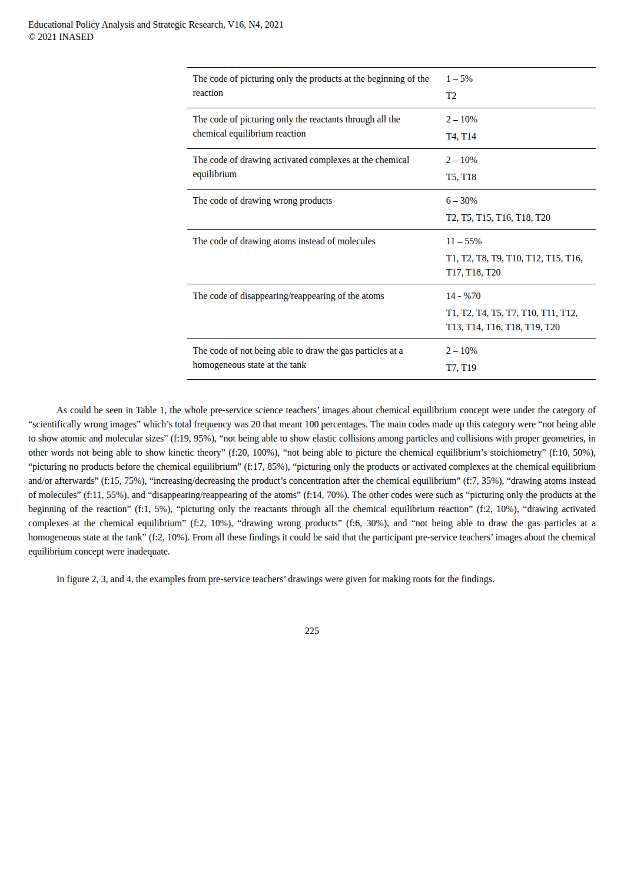Educational Policy Analysis and Strategic Research, V16, N4, 2021
© 2021 INASED
| The code of picturing only the products at the beginning of the reaction | 1 – 5% T2 |
| The code of picturing only the reactants through all the chemical equilibrium reaction | 2 – 10% T4, T14 |
| The code of drawing activated complexes at the chemical equilibrium | 2 – 10% T5, T18 |
| The code of drawing wrong products | 6 – 30% T2, T5, T15, T16, T18, T20 |
| The code of drawing atoms instead of molecules | 11 – 55% T1, T2, T8, T9, T10, T12, T15, T16, T17, T18, T20 |
| The code of disappearing/reappearing of the atoms | 14 - %70 T1, T2, T4, T5, T7, T10, T11, T12, T13, T14, T16, T18, T19, T20 |
| The code of not being able to draw the gas particles at a homogeneous state at the tank | 2 – 10% T7, T19 |
As could be seen in Table 1, the whole pre-service science teachers’ images about chemical equilibrium concept were under the category of “scientifically wrong images” which’s total frequency was 20 that meant 100 percentages. The main codes made up this category were “not being able to show atomic and molecular sizes” (f:19, 95%), “not being able to show elastic collisions among particles and collisions with proper geometries, in other words not being able to show kinetic theory” (f:20, 100%), “not being able to picture the chemical equilibrium’s stoichiometry” (f:10, 50%), “picturing no products before the chemical equilibrium” (f:17, 85%), “picturing only the products or activated complexes at the chemical equilibrium and/or afterwards” (f:15, 75%), “increasing/decreasing the product’s concentration after the chemical equilibrium” (f:7, 35%), “drawing atoms instead of molecules” (f:11, 55%), and “disappearing/reappearing of the atoms” (f:14, 70%). The other codes were such as “picturing only the products at the beginning of the reaction” (f:1, 5%), “picturing only the reactants through all the chemical equilibrium reaction” (f:2, 10%), “drawing activated complexes at the chemical equilibrium” (f:2, 10%), “drawing wrong products” (f:6, 30%), and “not being able to draw the gas particles at a homogeneous state at the tank” (f:2, 10%). From all these findings it could be said that the participant pre-service teachers’ images about the chemical equilibrium concept were inadequate.
In figure 2, 3, and 4, the examples from pre-service teachers’ drawings were given for making roots for the findings.
225